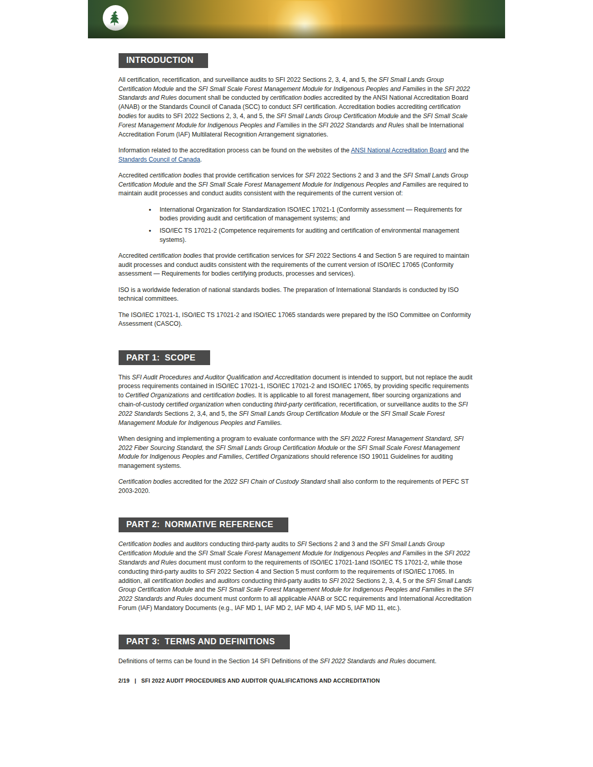Introduction
All certification, recertification, and surveillance audits to SFI 2022 Sections 2, 3, 4, and 5, the SFI Small Lands Group Certification Module and the SFI Small Scale Forest Management Module for Indigenous Peoples and Families in the SFI 2022 Standards and Rules document shall be conducted by certification bodies accredited by the ANSI National Accreditation Board (ANAB) or the Standards Council of Canada (SCC) to conduct SFI certification. Accreditation bodies accrediting certification bodies for audits to SFI 2022 Sections 2, 3, 4, and 5, the SFI Small Lands Group Certification Module and the SFI Small Scale Forest Management Module for Indigenous Peoples and Families in the SFI 2022 Standards and Rules shall be International Accreditation Forum (IAF) Multilateral Recognition Arrangement signatories.
Information related to the accreditation process can be found on the websites of the ANSI National Accreditation Board and the Standards Council of Canada.
Accredited certification bodies that provide certification services for SFI 2022 Sections 2 and 3 and the SFI Small Lands Group Certification Module and the SFI Small Scale Forest Management Module for Indigenous Peoples and Families are required to maintain audit processes and conduct audits consistent with the requirements of the current version of:
International Organization for Standardization ISO/IEC 17021-1 (Conformity assessment — Requirements for bodies providing audit and certification of management systems; and
ISO/IEC TS 17021-2 (Competence requirements for auditing and certification of environmental management systems).
Accredited certification bodies that provide certification services for SFI 2022 Sections 4 and Section 5 are required to maintain audit processes and conduct audits consistent with the requirements of the current version of ISO/IEC 17065 (Conformity assessment — Requirements for bodies certifying products, processes and services).
ISO is a worldwide federation of national standards bodies. The preparation of International Standards is conducted by ISO technical committees.
The ISO/IEC 17021-1, ISO/IEC TS 17021-2 and ISO/IEC 17065 standards were prepared by the ISO Committee on Conformity Assessment (CASCO).
Part 1: Scope
This SFI Audit Procedures and Auditor Qualification and Accreditation document is intended to support, but not replace the audit process requirements contained in ISO/IEC 17021-1, ISO/IEC 17021-2 and ISO/IEC 17065, by providing specific requirements to Certified Organizations and certification bodies. It is applicable to all forest management, fiber sourcing organizations and chain-of-custody certified organization when conducting third-party certification, recertification, or surveillance audits to the SFI 2022 Standards Sections 2, 3,4, and 5, the SFI Small Lands Group Certification Module or the SFI Small Scale Forest Management Module for Indigenous Peoples and Families.
When designing and implementing a program to evaluate conformance with the SFI 2022 Forest Management Standard, SFI 2022 Fiber Sourcing Standard, the SFI Small Lands Group Certification Module or the SFI Small Scale Forest Management Module for Indigenous Peoples and Families, Certified Organizations should reference ISO 19011 Guidelines for auditing management systems.
Certification bodies accredited for the 2022 SFI Chain of Custody Standard shall also conform to the requirements of PEFC ST 2003-2020.
Part 2: Normative Reference
Certification bodies and auditors conducting third-party audits to SFI Sections 2 and 3 and the SFI Small Lands Group Certification Module and the SFI Small Scale Forest Management Module for Indigenous Peoples and Families in the SFI 2022 Standards and Rules document must conform to the requirements of ISO/IEC 17021-1and ISO/IEC TS 17021-2, while those conducting third-party audits to SFI 2022 Section 4 and Section 5 must conform to the requirements of ISO/IEC 17065. In addition, all certification bodies and auditors conducting third-party audits to SFI 2022 Sections 2, 3, 4, 5 or the SFI Small Lands Group Certification Module and the SFI Small Scale Forest Management Module for Indigenous Peoples and Families in the SFI 2022 Standards and Rules document must conform to all applicable ANAB or SCC requirements and International Accreditation Forum (IAF) Mandatory Documents (e.g., IAF MD 1, IAF MD 2, IAF MD 4, IAF MD 5, IAF MD 11, etc.).
Part 3: Terms and Definitions
Definitions of terms can be found in the Section 14 SFI Definitions of the SFI 2022 Standards and Rules document.
2/19|SFI 2022 AUDIT PROCEDURES AND AUDITOR QUALIFICATIONS AND ACCREDITATION